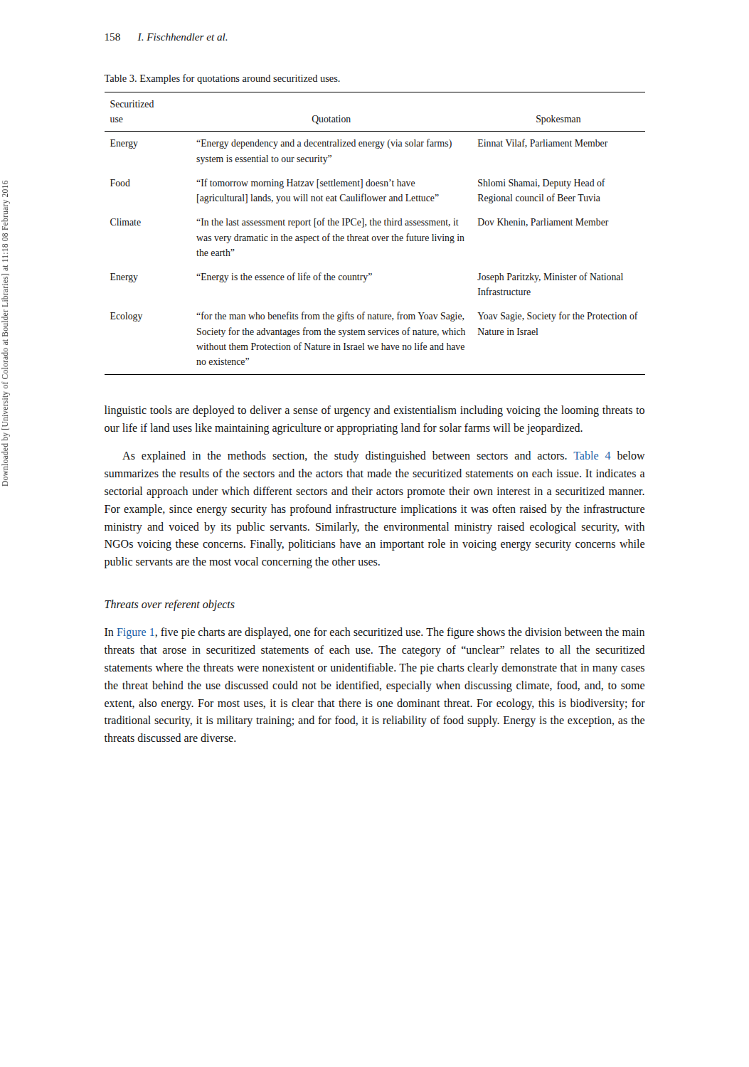Downloaded by [University of Colorado at Boulder Libraries] at 11:18 08 February 2016
158 I. Fischhendler et al.
Table 3. Examples for quotations around securitized uses.
| Securitized use | Quotation | Spokesman |
| --- | --- | --- |
| Energy | “Energy dependency and a decentralized energy (via solar farms) system is essential to our security” | Einnat Vilaf, Parliament Member |
| Food | “If tomorrow morning Hatzav [settlement] doesn’t have [agricultural] lands, you will not eat Cauliflower and Lettuce” | Shlomi Shamai, Deputy Head of Regional council of Beer Tuvia |
| Climate | “In the last assessment report [of the IPCe], the third assessment, it was very dramatic in the aspect of the threat over the future living in the earth” | Dov Khenin, Parliament Member |
| Energy | “Energy is the essence of life of the country” | Joseph Paritzky, Minister of National Infrastructure |
| Ecology | “for the man who benefits from the gifts of nature, from Yoav Sagie, Society for the advantages from the system services of nature, which without them Protection of Nature in Israel we have no life and have no existence” | Yoav Sagie, Society for the Protection of Nature in Israel |
linguistic tools are deployed to deliver a sense of urgency and existentialism including voicing the looming threats to our life if land uses like maintaining agriculture or appropriating land for solar farms will be jeopardized.
As explained in the methods section, the study distinguished between sectors and actors. Table 4 below summarizes the results of the sectors and the actors that made the securitized statements on each issue. It indicates a sectorial approach under which different sectors and their actors promote their own interest in a securitized manner. For example, since energy security has profound infrastructure implications it was often raised by the infrastructure ministry and voiced by its public servants. Similarly, the environmental ministry raised ecological security, with NGOs voicing these concerns. Finally, politicians have an important role in voicing energy security concerns while public servants are the most vocal concerning the other uses.
Threats over referent objects
In Figure 1, five pie charts are displayed, one for each securitized use. The figure shows the division between the main threats that arose in securitized statements of each use. The category of “unclear” relates to all the securitized statements where the threats were nonexistent or unidentifiable. The pie charts clearly demonstrate that in many cases the threat behind the use discussed could not be identified, especially when discussing climate, food, and, to some extent, also energy. For most uses, it is clear that there is one dominant threat. For ecology, this is biodiversity; for traditional security, it is military training; and for food, it is reliability of food supply. Energy is the exception, as the threats discussed are diverse.